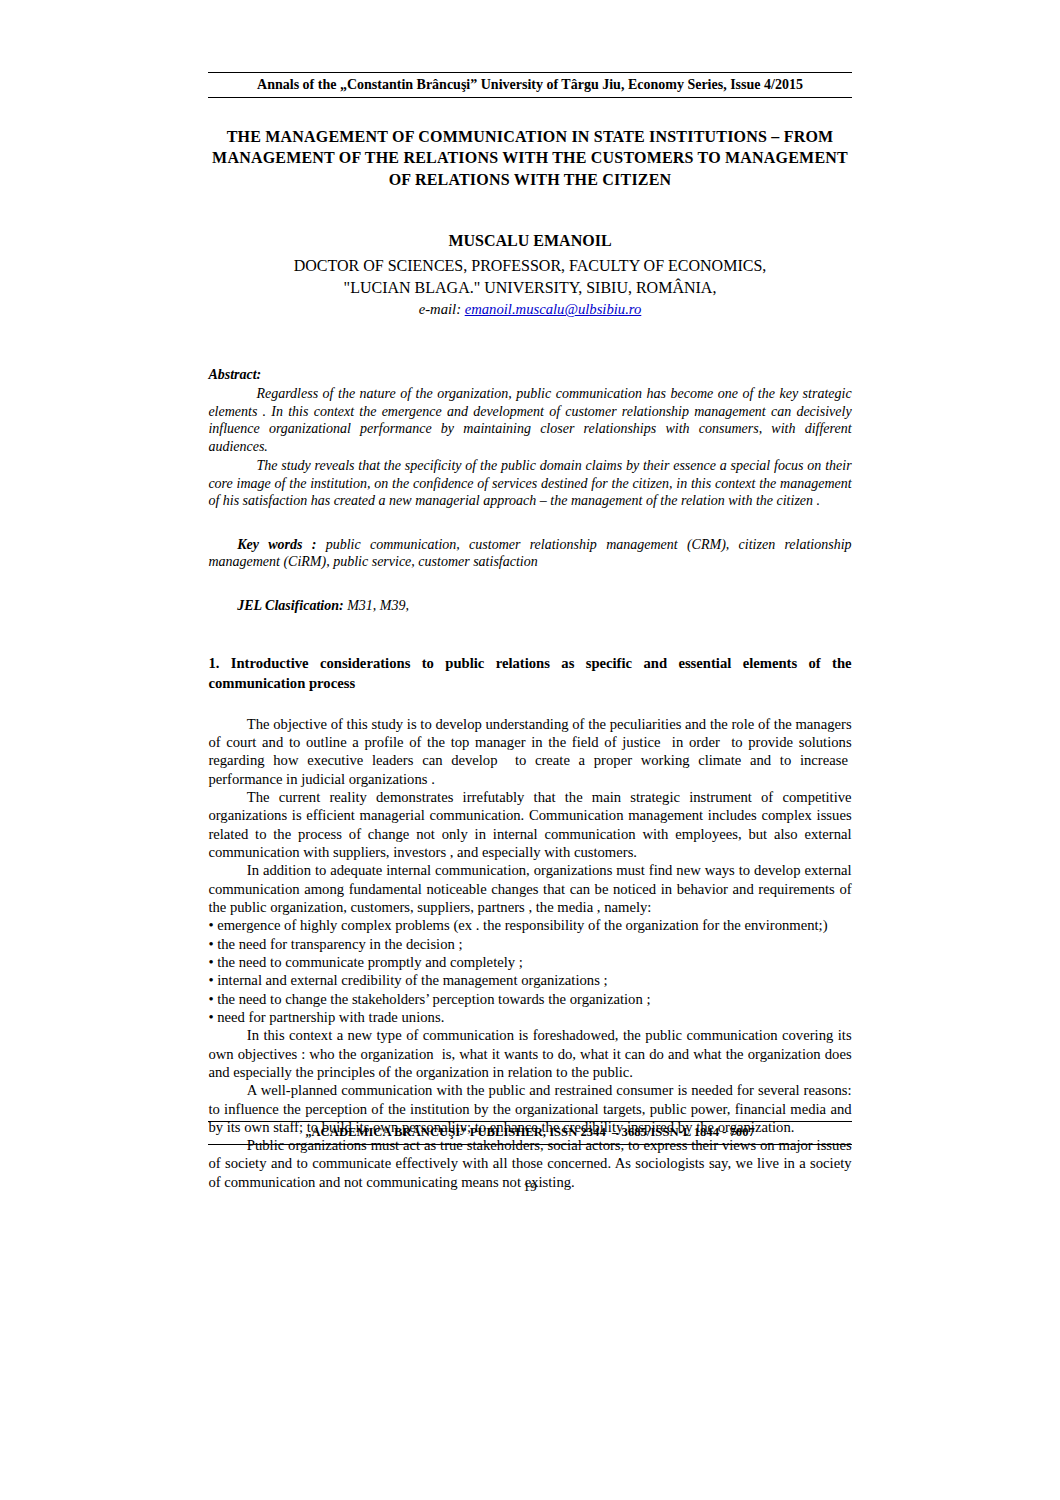Annals of the „Constantin Brâncuşi” University of Târgu Jiu, Economy Series, Issue 4/2015
The Management of Communication in State Institutions – From
Management of the Relations with the Customers to Management
of Relations with the Citizen
MUSCALU EMANOIL
Doctor of Sciences, Professor, Faculty of Economics,
"Lucian Blaga." University, Sibiu, România,
e-mail: emanoil.muscalu@ulbsibiu.ro
Abstract:
Regardless of the nature of the organization, public communication has become one of the key strategic elements . In this context the emergence and development of customer relationship management can decisively influence organizational performance by maintaining closer relationships with consumers, with different audiences.
The study reveals that the specificity of the public domain claims by their essence a special focus on their core image of the institution, on the confidence of services destined for the citizen, in this context the management of his satisfaction has created a new managerial approach – the management of the relation with the citizen .
Key words : public communication, customer relationship management (CRM), citizen relationship management (CiRM), public service, customer satisfaction
JEL Clasification: M31, M39,
1. Introductive considerations to public relations as specific and essential elements of the communication process
The objective of this study is to develop understanding of the peculiarities and the role of the managers of court and to outline a profile of the top manager in the field of justice in order to provide solutions regarding how executive leaders can develop to create a proper working climate and to increase performance in judicial organizations .
The current reality demonstrates irrefutably that the main strategic instrument of competitive organizations is efficient managerial communication. Communication management includes complex issues related to the process of change not only in internal communication with employees, but also external communication with suppliers, investors , and especially with customers.
In addition to adequate internal communication, organizations must find new ways to develop external communication among fundamental noticeable changes that can be noticed in behavior and requirements of the public organization, customers, suppliers, partners , the media , namely:
emergence of highly complex problems (ex . the responsibility of the organization for the environment;)
the need for transparency in the decision ;
the need to communicate promptly and completely ;
internal and external credibility of the management organizations ;
the need to change the stakeholders’ perception towards the organization ;
need for partnership with trade unions.
In this context a new type of communication is foreshadowed, the public communication covering its own objectives : who the organization is, what it wants to do, what it can do and what the organization does and especially the principles of the organization in relation to the public.
A well-planned communication with the public and restrained consumer is needed for several reasons: to influence the perception of the institution by the organizational targets, public power, financial media and by its own staff; to build its own personality; to enhance the credibility inspired by the organization.
Public organizations must act as true stakeholders, social actors, to express their views on major issues of society and to communicate effectively with all those concerned. As sociologists say, we live in a society of communication and not communicating means not existing.
„ACADEMICA BRÂNCUŞI” PUBLISHER, ISSN 2344 – 3685/ISSN-L 1844 - 7007
19